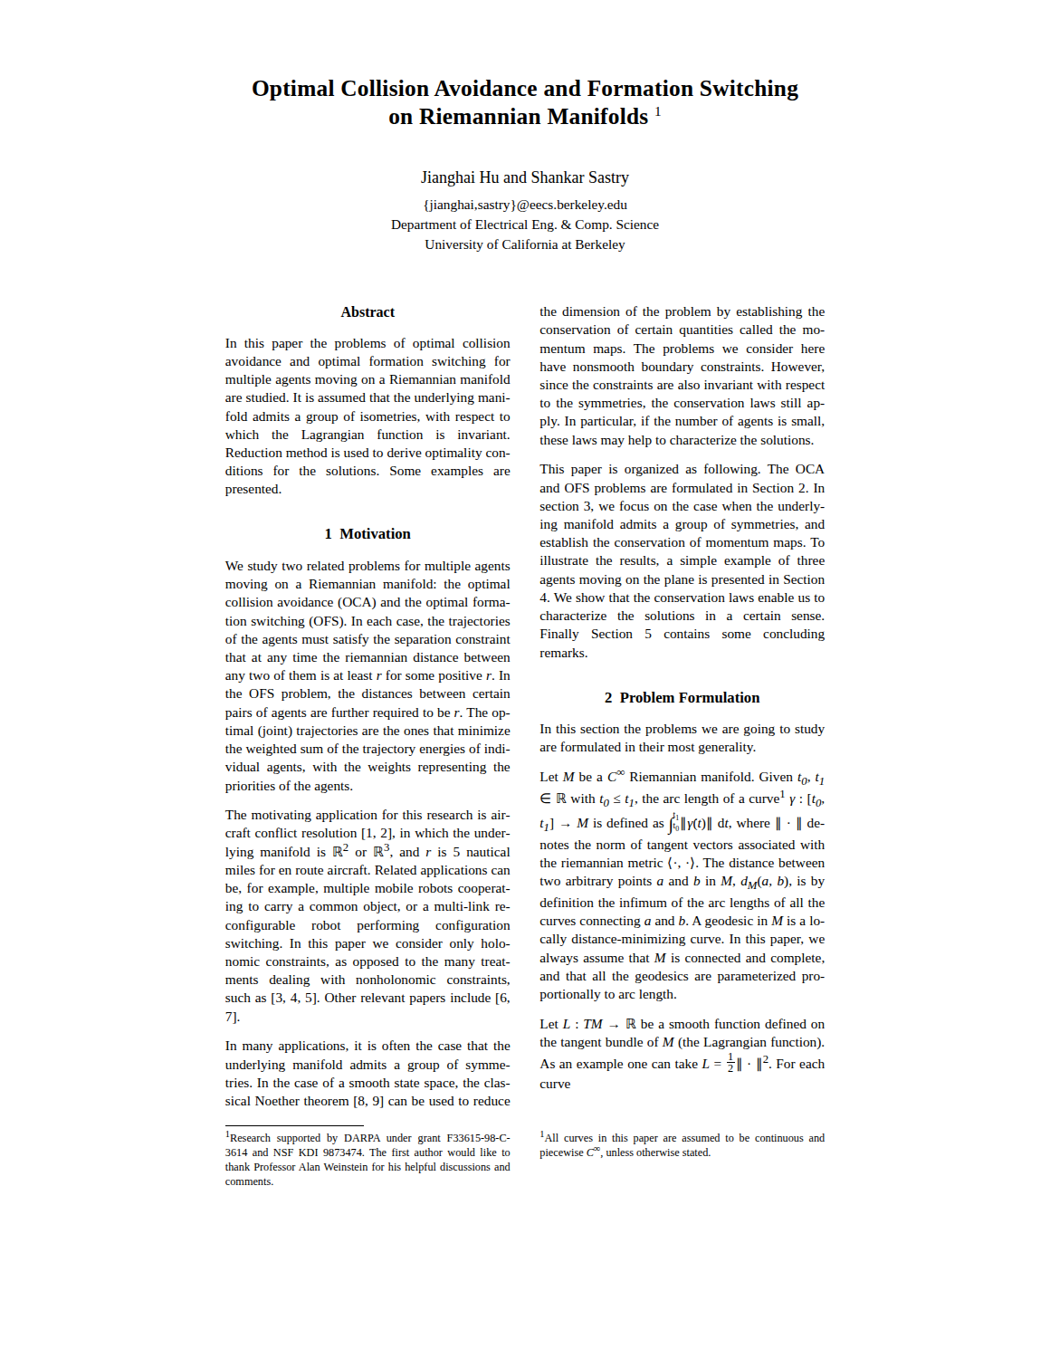Optimal Collision Avoidance and Formation Switching
on Riemannian Manifolds 1
Jianghai Hu and Shankar Sastry
{jianghai,sastry}@eecs.berkeley.edu
Department of Electrical Eng. & Comp. Science
University of California at Berkeley
Abstract
In this paper the problems of optimal collision avoidance and optimal formation switching for multiple agents moving on a Riemannian manifold are studied. It is assumed that the underlying manifold admits a group of isometries, with respect to which the Lagrangian function is invariant. Reduction method is used to derive optimality conditions for the solutions. Some examples are presented.
1 Motivation
We study two related problems for multiple agents moving on a Riemannian manifold: the optimal collision avoidance (OCA) and the optimal formation switching (OFS). In each case, the trajectories of the agents must satisfy the separation constraint that at any time the riemannian distance between any two of them is at least r for some positive r. In the OFS problem, the distances between certain pairs of agents are further required to be r. The optimal (joint) trajectories are the ones that minimize the weighted sum of the trajectory energies of individual agents, with the weights representing the priorities of the agents.
The motivating application for this research is aircraft conflict resolution [1, 2], in which the underlying manifold is ℝ2 or ℝ3, and r is 5 nautical miles for en route aircraft. Related applications can be, for example, multiple mobile robots cooperating to carry a common object, or a multi-link reconfigurable robot performing configuration switching. In this paper we consider only holonomic constraints, as opposed to the many treatments dealing with nonholonomic constraints, such as [3, 4, 5]. Other relevant papers include [6, 7].
In many applications, it is often the case that the underlying manifold admits a group of symmetries. In the case of a smooth state space, the classical Noether theorem [8, 9] can be used to reduce the dimension of the problem by establishing the conservation of certain quantities called the momentum maps. The problems we consider here have nonsmooth boundary constraints. However, since the constraints are also invariant with respect to the symmetries, the conservation laws still apply. In particular, if the number of agents is small, these laws may help to characterize the solutions.
This paper is organized as following. The OCA and OFS problems are formulated in Section 2. In section 3, we focus on the case when the underlying manifold admits a group of symmetries, and establish the conservation of momentum maps. To illustrate the results, a simple example of three agents moving on the plane is presented in Section 4. We show that the conservation laws enable us to characterize the solutions in a certain sense. Finally Section 5 contains some concluding remarks.
2 Problem Formulation
In this section the problems we are going to study are formulated in their most generality.
Let M be a C∞ Riemannian manifold. Given t0, t1 ∈ ℝ with t0 ≤ t1, the arc length of a curve1 γ : [t0, t1] → M is defined as ∫t1 t0∥γ̇(t)∥ dt, where ∥ · ∥ denotes the norm of tangent vectors associated with the riemannian metric ⟨·, ·⟩. The distance between two arbitrary points a and b in M, dM(a, b), is by definition the infimum of the arc lengths of all the curves connecting a and b. A geodesic in M is a locally distance-minimizing curve. In this paper, we always assume that M is connected and complete, and that all the geodesics are parameterized proportionally to arc length.
Let L : TM → ℝ be a smooth function defined on the tangent bundle of M (the Lagrangian function). As an example one can take L = 12∥ · ∥2. For each curve
1Research supported by DARPA under grant F33615-98-C-3614 and NSF KDI 9873474. The first author would like to thank Professor Alan Weinstein for his helpful discussions and comments.
1All curves in this paper are assumed to be continuous and piecewise C∞, unless otherwise stated.